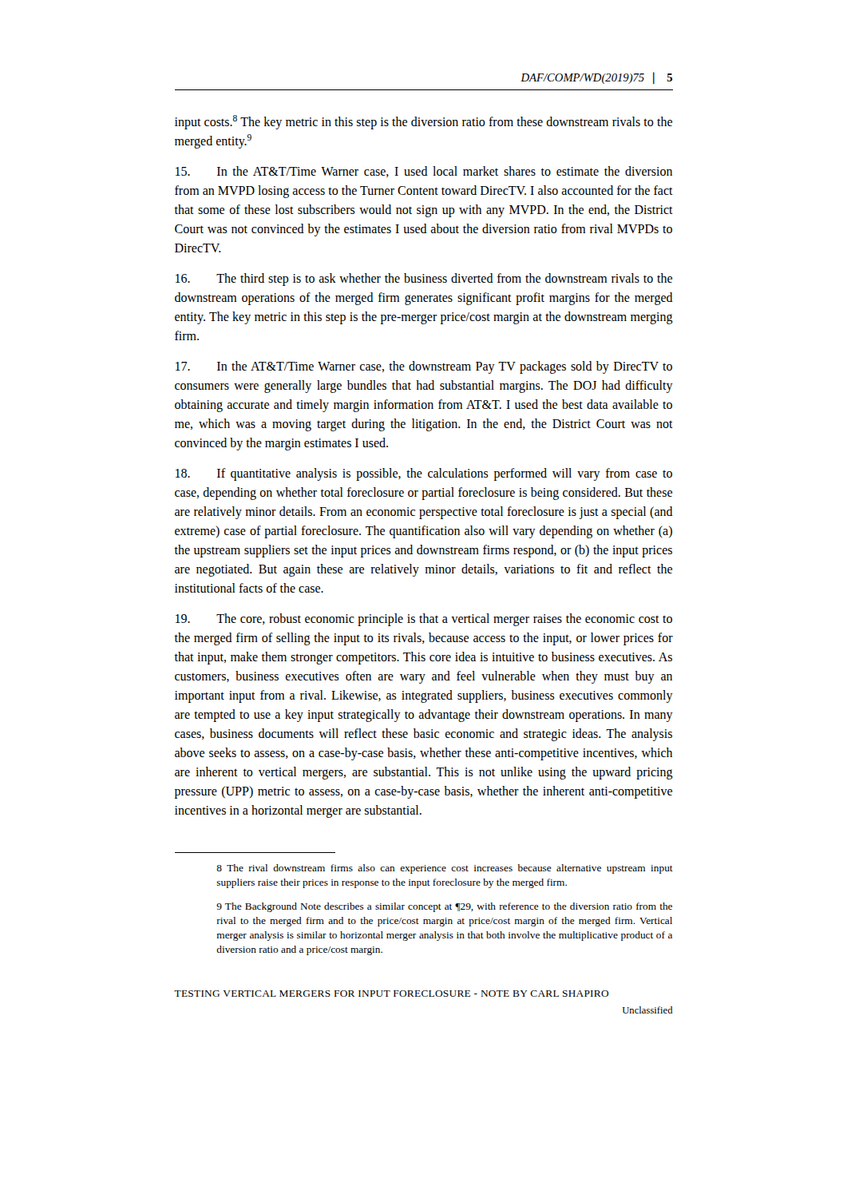DAF/COMP/WD(2019)75∣5
input costs.8 The key metric in this step is the diversion ratio from these downstream rivals to the merged entity.9
15. In the AT&T/Time Warner case, I used local market shares to estimate the diversion from an MVPD losing access to the Turner Content toward DirecTV. I also accounted for the fact that some of these lost subscribers would not sign up with any MVPD. In the end, the District Court was not convinced by the estimates I used about the diversion ratio from rival MVPDs to DirecTV.
16. The third step is to ask whether the business diverted from the downstream rivals to the downstream operations of the merged firm generates significant profit margins for the merged entity. The key metric in this step is the pre-merger price/cost margin at the downstream merging firm.
17. In the AT&T/Time Warner case, the downstream Pay TV packages sold by DirecTV to consumers were generally large bundles that had substantial margins. The DOJ had difficulty obtaining accurate and timely margin information from AT&T. I used the best data available to me, which was a moving target during the litigation. In the end, the District Court was not convinced by the margin estimates I used.
18. If quantitative analysis is possible, the calculations performed will vary from case to case, depending on whether total foreclosure or partial foreclosure is being considered. But these are relatively minor details. From an economic perspective total foreclosure is just a special (and extreme) case of partial foreclosure. The quantification also will vary depending on whether (a) the upstream suppliers set the input prices and downstream firms respond, or (b) the input prices are negotiated. But again these are relatively minor details, variations to fit and reflect the institutional facts of the case.
19. The core, robust economic principle is that a vertical merger raises the economic cost to the merged firm of selling the input to its rivals, because access to the input, or lower prices for that input, make them stronger competitors. This core idea is intuitive to business executives. As customers, business executives often are wary and feel vulnerable when they must buy an important input from a rival. Likewise, as integrated suppliers, business executives commonly are tempted to use a key input strategically to advantage their downstream operations. In many cases, business documents will reflect these basic economic and strategic ideas. The analysis above seeks to assess, on a case-by-case basis, whether these anti-competitive incentives, which are inherent to vertical mergers, are substantial. This is not unlike using the upward pricing pressure (UPP) metric to assess, on a case-by-case basis, whether the inherent anti-competitive incentives in a horizontal merger are substantial.
8 The rival downstream firms also can experience cost increases because alternative upstream input suppliers raise their prices in response to the input foreclosure by the merged firm.
9 The Background Note describes a similar concept at ¶29, with reference to the diversion ratio from the rival to the merged firm and to the price/cost margin at price/cost margin of the merged firm. Vertical merger analysis is similar to horizontal merger analysis in that both involve the multiplicative product of a diversion ratio and a price/cost margin.
TESTING VERTICAL MERGERS FOR INPUT FORECLOSURE - NOTE BY CARL SHAPIRO
Unclassified